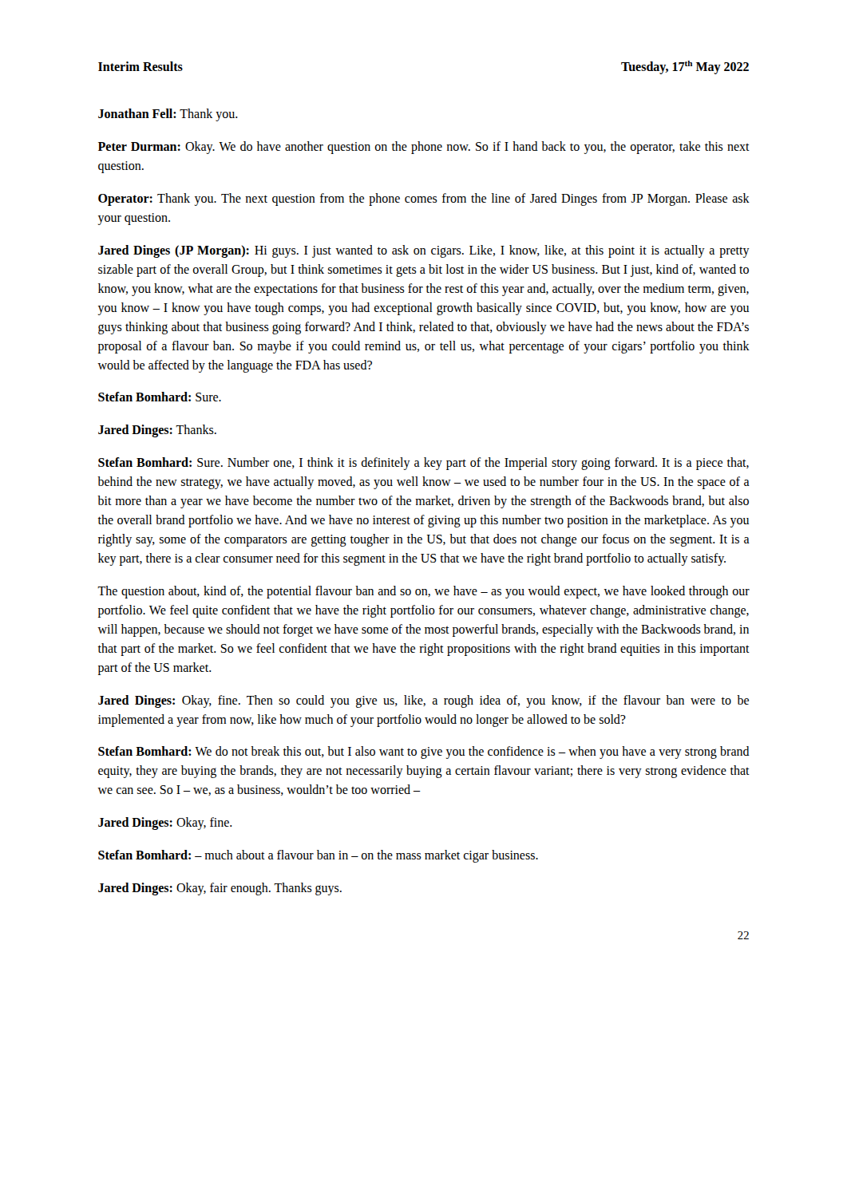Interim Results Tuesday, 17th May 2022
Jonathan Fell: Thank you.
Peter Durman: Okay. We do have another question on the phone now. So if I hand back to you, the operator, take this next question.
Operator: Thank you. The next question from the phone comes from the line of Jared Dinges from JP Morgan. Please ask your question.
Jared Dinges (JP Morgan): Hi guys. I just wanted to ask on cigars. Like, I know, like, at this point it is actually a pretty sizable part of the overall Group, but I think sometimes it gets a bit lost in the wider US business. But I just, kind of, wanted to know, you know, what are the expectations for that business for the rest of this year and, actually, over the medium term, given, you know – I know you have tough comps, you had exceptional growth basically since COVID, but, you know, how are you guys thinking about that business going forward? And I think, related to that, obviously we have had the news about the FDA’s proposal of a flavour ban. So maybe if you could remind us, or tell us, what percentage of your cigars’ portfolio you think would be affected by the language the FDA has used?
Stefan Bomhard: Sure.
Jared Dinges: Thanks.
Stefan Bomhard: Sure. Number one, I think it is definitely a key part of the Imperial story going forward. It is a piece that, behind the new strategy, we have actually moved, as you well know – we used to be number four in the US. In the space of a bit more than a year we have become the number two of the market, driven by the strength of the Backwoods brand, but also the overall brand portfolio we have. And we have no interest of giving up this number two position in the marketplace. As you rightly say, some of the comparators are getting tougher in the US, but that does not change our focus on the segment. It is a key part, there is a clear consumer need for this segment in the US that we have the right brand portfolio to actually satisfy.
The question about, kind of, the potential flavour ban and so on, we have – as you would expect, we have looked through our portfolio. We feel quite confident that we have the right portfolio for our consumers, whatever change, administrative change, will happen, because we should not forget we have some of the most powerful brands, especially with the Backwoods brand, in that part of the market. So we feel confident that we have the right propositions with the right brand equities in this important part of the US market.
Jared Dinges: Okay, fine. Then so could you give us, like, a rough idea of, you know, if the flavour ban were to be implemented a year from now, like how much of your portfolio would no longer be allowed to be sold?
Stefan Bomhard: We do not break this out, but I also want to give you the confidence is – when you have a very strong brand equity, they are buying the brands, they are not necessarily buying a certain flavour variant; there is very strong evidence that we can see. So I – we, as a business, wouldn’t be too worried –
Jared Dinges: Okay, fine.
Stefan Bomhard: – much about a flavour ban in – on the mass market cigar business.
Jared Dinges: Okay, fair enough. Thanks guys.
22